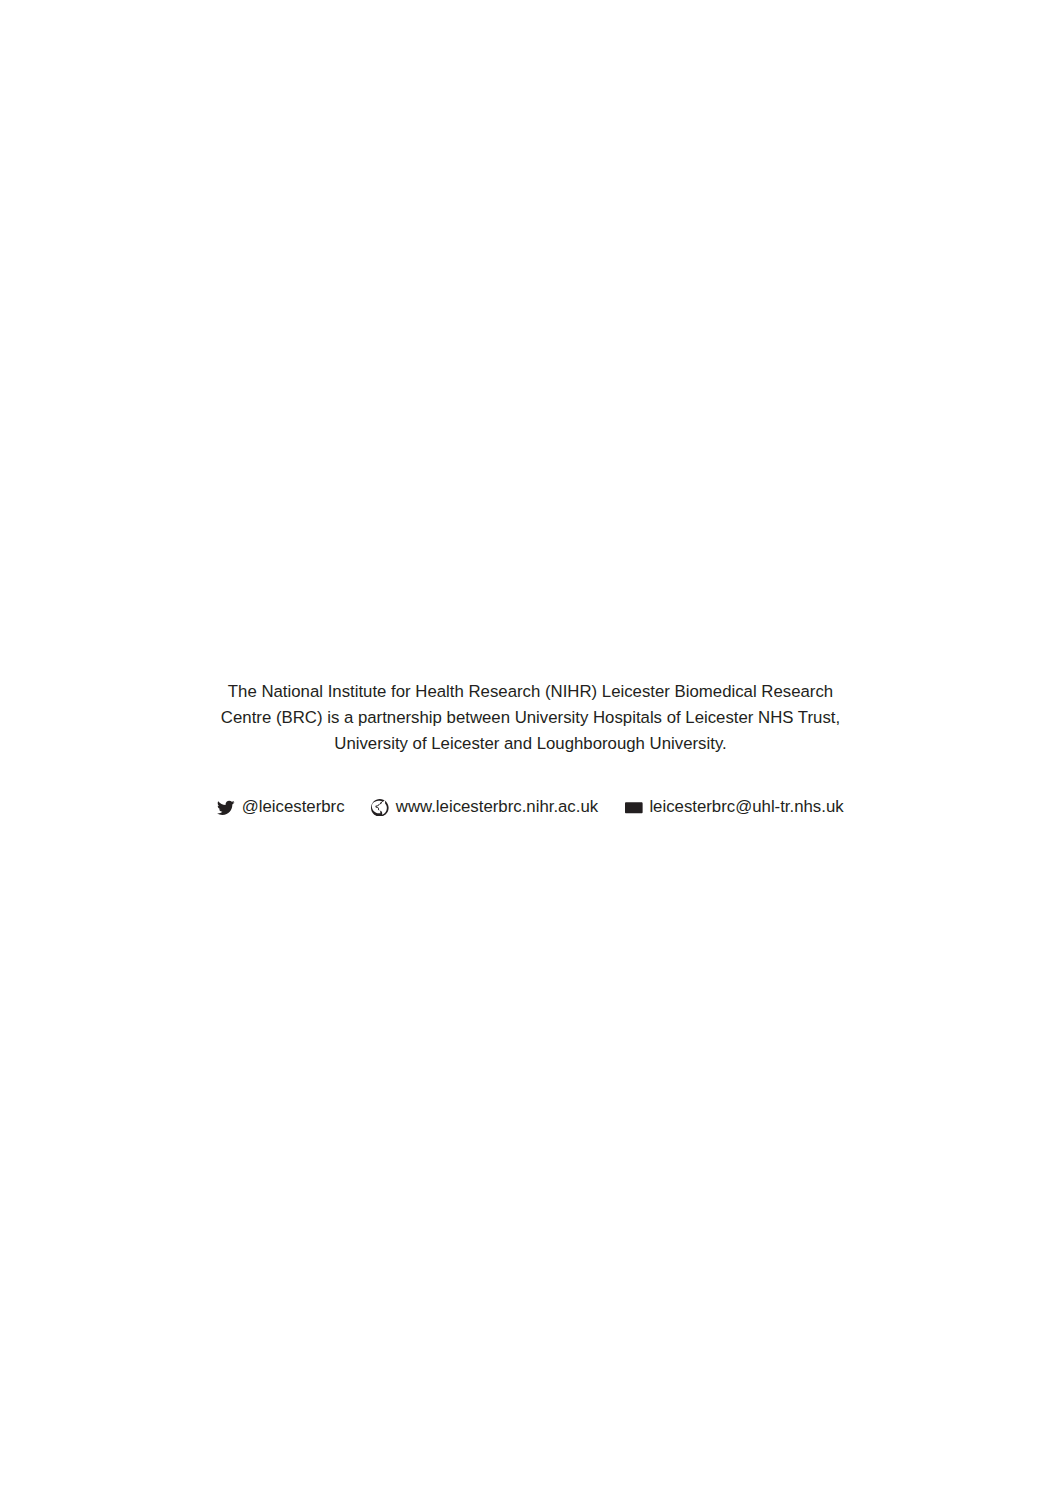The National Institute for Health Research (NIHR) Leicester Biomedical Research Centre (BRC) is a partnership between University Hospitals of Leicester NHS Trust, University of Leicester and Loughborough University.
@leicesterbrc www.leicesterbrc.nihr.ac.uk leicesterbrc@uhl-tr.nhs.uk